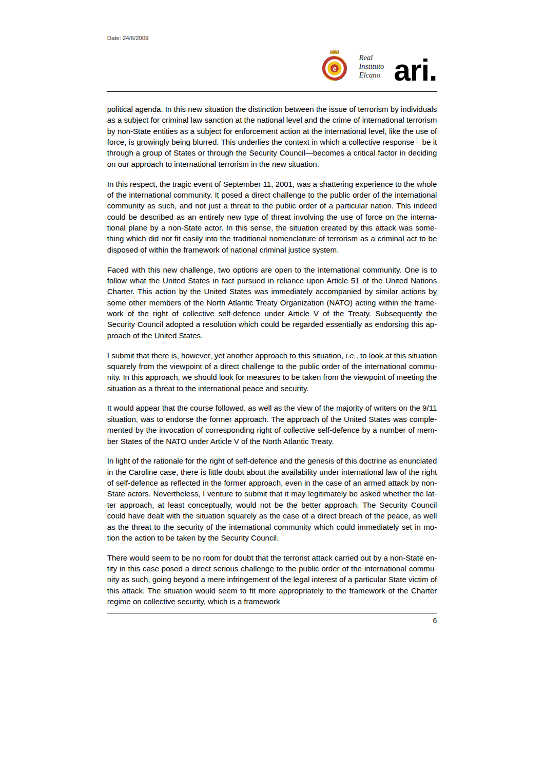Date: 24/6/2009
e
Real Instituto Elcano
ari.
political agenda. In this new situation the distinction between the issue of terrorism by individuals as a subject for criminal law sanction at the national level and the crime of international terrorism by non-State entities as a subject for enforcement action at the international level, like the use of force, is growingly being blurred. This underlies the context in which a collective response—be it through a group of States or through the Security Council—becomes a critical factor in deciding on our approach to international terrorism in the new situation.
In this respect, the tragic event of September 11, 2001, was a shattering experience to the whole of the international community. It posed a direct challenge to the public order of the international community as such, and not just a threat to the public order of a particular nation. This indeed could be described as an entirely new type of threat involving the use of force on the international plane by a non-State actor. In this sense, the situation created by this attack was something which did not fit easily into the traditional nomenclature of terrorism as a criminal act to be disposed of within the framework of national criminal justice system.
Faced with this new challenge, two options are open to the international community. One is to follow what the United States in fact pursued in reliance upon Article 51 of the United Nations Charter. This action by the United States was immediately accompanied by similar actions by some other members of the North Atlantic Treaty Organization (NATO) acting within the framework of the right of collective self-defence under Article V of the Treaty. Subsequently the Security Council adopted a resolution which could be regarded essentially as endorsing this approach of the United States.
I submit that there is, however, yet another approach to this situation, i.e., to look at this situation squarely from the viewpoint of a direct challenge to the public order of the international community. In this approach, we should look for measures to be taken from the viewpoint of meeting the situation as a threat to the international peace and security.
It would appear that the course followed, as well as the view of the majority of writers on the 9/11 situation, was to endorse the former approach. The approach of the United States was complemented by the invocation of corresponding right of collective self-defence by a number of member States of the NATO under Article V of the North Atlantic Treaty.
In light of the rationale for the right of self-defence and the genesis of this doctrine as enunciated in the Caroline case, there is little doubt about the availability under international law of the right of self-defence as reflected in the former approach, even in the case of an armed attack by non-State actors. Nevertheless, I venture to submit that it may legitimately be asked whether the latter approach, at least conceptually, would not be the better approach. The Security Council could have dealt with the situation squarely as the case of a direct breach of the peace, as well as the threat to the security of the international community which could immediately set in motion the action to be taken by the Security Council.
There would seem to be no room for doubt that the terrorist attack carried out by a non-State entity in this case posed a direct serious challenge to the public order of the international community as such, going beyond a mere infringement of the legal interest of a particular State victim of this attack. The situation would seem to fit more appropriately to the framework of the Charter regime on collective security, which is a framework
6